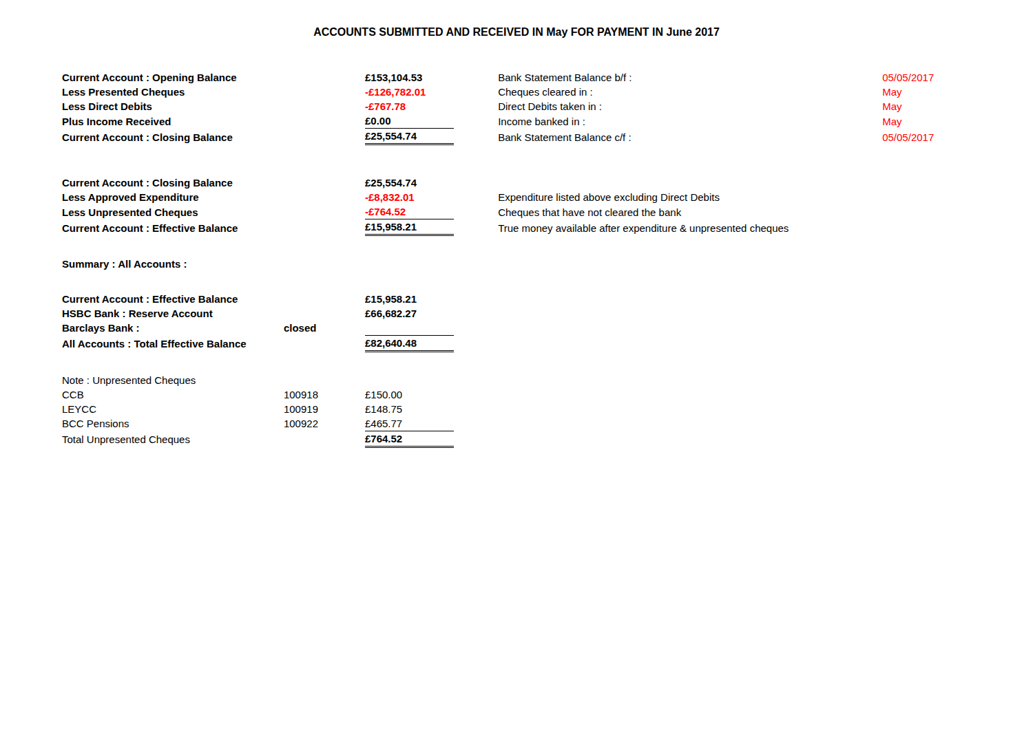ACCOUNTS SUBMITTED AND RECEIVED IN May FOR PAYMENT IN June 2017
| Current Account : Opening Balance | | £153,104.53 | | Bank Statement Balance b/f : | 05/05/2017 |
| Less Presented Cheques | | -£126,782.01 | | Cheques cleared in : | May |
| Less Direct Debits | | -£767.78 | | Direct Debits taken in : | May |
| Plus Income Received | | £0.00 | | Income banked in : | May |
| Current Account : Closing Balance | | £25,554.74 | | Bank Statement Balance c/f : | 05/05/2017 |
| Current Account : Closing Balance | | £25,554.74 | | | |
| Less Approved Expenditure | | -£8,832.01 | | Expenditure listed above excluding Direct Debits | |
| Less Unpresented Cheques | | -£764.52 | | Cheques that have not cleared the bank | |
| Current Account : Effective Balance | | £15,958.21 | | True money available after expenditure & unpresented cheques | |
| Summary : All Accounts : | | | | | |
| Current Account : Effective Balance | | £15,958.21 | | | |
| HSBC Bank : Reserve Account | | £66,682.27 | | | |
| Barclays Bank : | closed | | | | |
| All Accounts : Total Effective Balance | | £82,640.48 | | | |
| Note : Unpresented Cheques | | | | | |
| CCB | 100918 | £150.00 | | | |
| LEYCC | 100919 | £148.75 | | | |
| BCC Pensions | 100922 | £465.77 | | | |
| Total Unpresented Cheques | | £764.52 | | | |